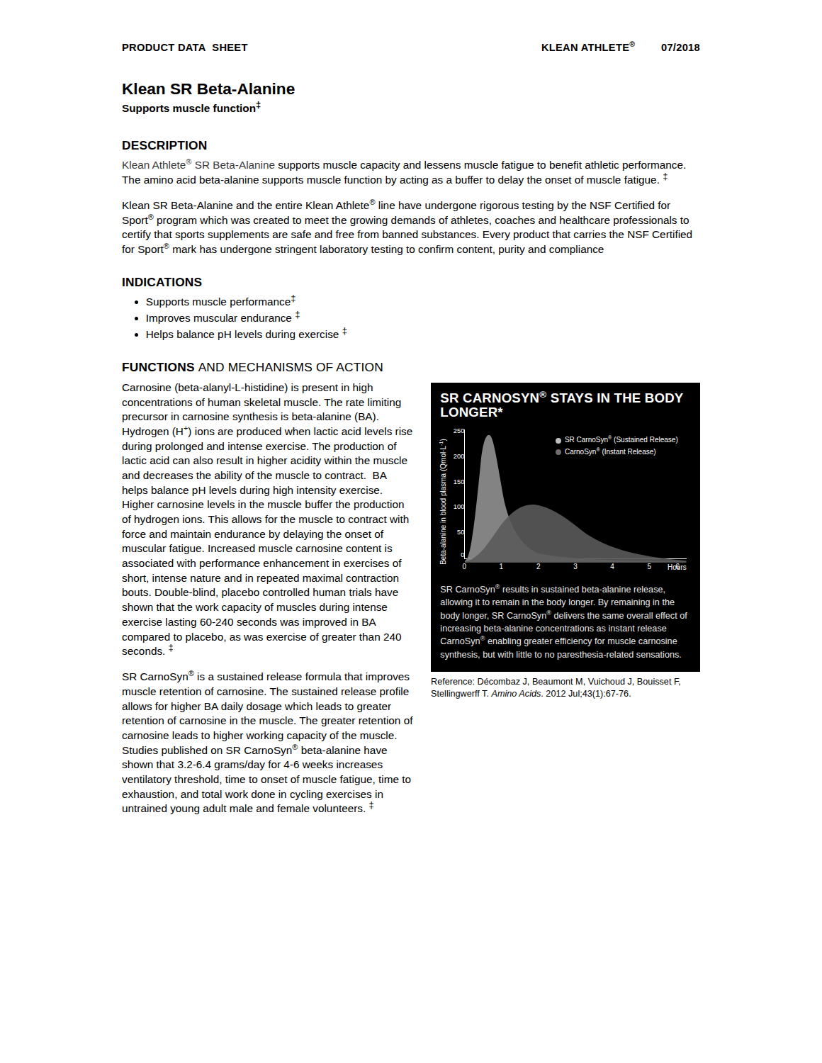PRODUCT DATA SHEET
KLEAN ATHLETE®07/2018
Klean SR Beta-Alanine
Supports muscle function‡
DESCRIPTION
Klean Athlete® SR Beta-Alanine supports muscle capacity and lessens muscle fatigue to benefit athletic performance. The amino acid beta-alanine supports muscle function by acting as a buffer to delay the onset of muscle fatigue. ‡
Klean SR Beta-Alanine and the entire Klean Athlete® line have undergone rigorous testing by the NSF Certified for Sport® program which was created to meet the growing demands of athletes, coaches and healthcare professionals to certify that sports supplements are safe and free from banned substances. Every product that carries the NSF Certified for Sport® mark has undergone stringent laboratory testing to confirm content, purity and compliance
INDICATIONS
Supports muscle performance‡
Improves muscular endurance ‡
Helps balance pH levels during exercise ‡
FUNCTIONS AND MECHANISMS OF ACTION
Carnosine (beta-alanyl-L-histidine) is present in high concentrations of human skeletal muscle. The rate limiting precursor in carnosine synthesis is beta-alanine (BA). Hydrogen (H+) ions are produced when lactic acid levels rise during prolonged and intense exercise. The production of lactic acid can also result in higher acidity within the muscle and decreases the ability of the muscle to contract. BA helps balance pH levels during high intensity exercise. Higher carnosine levels in the muscle buffer the production of hydrogen ions. This allows for the muscle to contract with force and maintain endurance by delaying the onset of muscular fatigue. Increased muscle carnosine content is associated with performance enhancement in exercises of short, intense nature and in repeated maximal contraction bouts. Double-blind, placebo controlled human trials have shown that the work capacity of muscles during intense exercise lasting 60-240 seconds was improved in BA compared to placebo, as was exercise of greater than 240 seconds. ‡
SR CarnoSyn® is a sustained release formula that improves muscle retention of carnosine. The sustained release profile allows for higher BA daily dosage which leads to greater retention of carnosine in the muscle. The greater retention of carnosine leads to higher working capacity of the muscle. Studies published on SR CarnoSyn® beta-alanine have shown that 3.2-6.4 grams/day for 4-6 weeks increases ventilatory threshold, time to onset of muscle fatigue, time to exhaustion, and total work done in cycling exercises in untrained young adult male and female volunteers. ‡
SR CARNOSYN® STAYS IN THE BODY LONGER*
Beta-alanine in blood plasma (Qmol·L-1)
250 200 150 100 50 0
SR CarnoSyn® (Sustained Release)
CarnoSyn® (Instant Release)
0 1 2 3 4 5 6
Hours
SR CarnoSyn® results in sustained beta-alanine release, allowing it to remain in the body longer. By remaining in the body longer, SR CarnoSyn® delivers the same overall effect of increasing beta-alanine concentrations as instant release CarnoSyn® enabling greater efficiency for muscle carnosine synthesis, but with little to no paresthesia-related sensations.
Reference: Décombaz J, Beaumont M, Vuichoud J, Bouisset F, Stellingwerff T. Amino Acids. 2012 Jul;43(1):67-76.